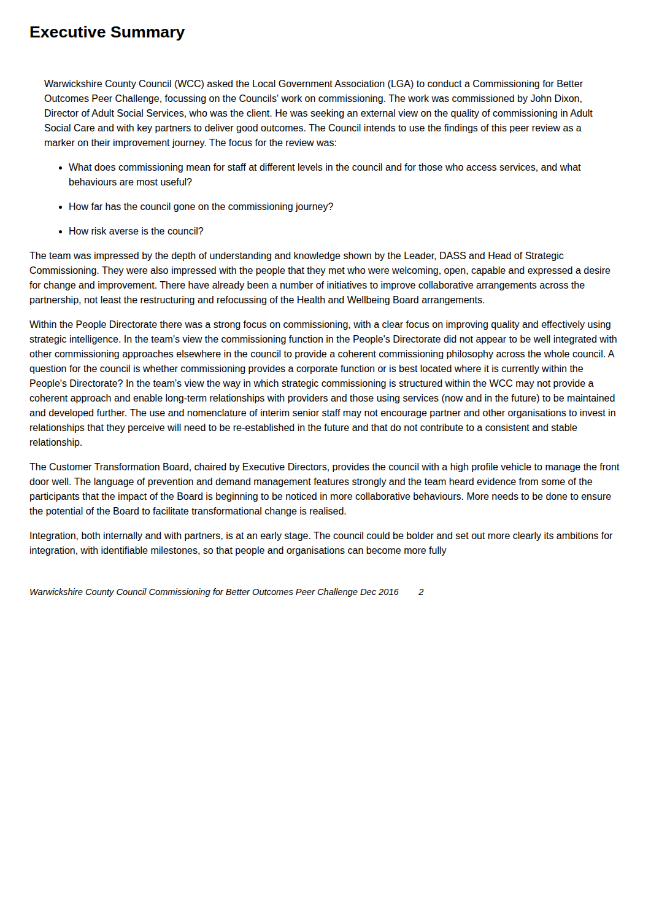Executive Summary
Warwickshire County Council (WCC) asked the Local Government Association (LGA) to conduct a Commissioning for Better Outcomes Peer Challenge, focussing on the Councils' work on commissioning. The work was commissioned by John Dixon, Director of Adult Social Services, who was the client. He was seeking an external view on the quality of commissioning in Adult Social Care and with key partners to deliver good outcomes. The Council intends to use the findings of this peer review as a marker on their improvement journey. The focus for the review was:
What does commissioning mean for staff at different levels in the council and for those who access services, and what behaviours are most useful?
How far has the council gone on the commissioning journey?
How risk averse is the council?
The team was impressed by the depth of understanding and knowledge shown by the Leader, DASS and Head of Strategic Commissioning. They were also impressed with the people that they met who were welcoming, open, capable and expressed a desire for change and improvement. There have already been a number of initiatives to improve collaborative arrangements across the partnership, not least the restructuring and refocussing of the Health and Wellbeing Board arrangements.
Within the People Directorate there was a strong focus on commissioning, with a clear focus on improving quality and effectively using strategic intelligence. In the team's view the commissioning function in the People's Directorate did not appear to be well integrated with other commissioning approaches elsewhere in the council to provide a coherent commissioning philosophy across the whole council. A question for the council is whether commissioning provides a corporate function or is best located where it is currently within the People's Directorate? In the team's view the way in which strategic commissioning is structured within the WCC may not provide a coherent approach and enable long-term relationships with providers and those using services (now and in the future) to be maintained and developed further. The use and nomenclature of interim senior staff may not encourage partner and other organisations to invest in relationships that they perceive will need to be re-established in the future and that do not contribute to a consistent and stable relationship.
The Customer Transformation Board, chaired by Executive Directors, provides the council with a high profile vehicle to manage the front door well. The language of prevention and demand management features strongly and the team heard evidence from some of the participants that the impact of the Board is beginning to be noticed in more collaborative behaviours. More needs to be done to ensure the potential of the Board to facilitate transformational change is realised.
Integration, both internally and with partners, is at an early stage. The council could be bolder and set out more clearly its ambitions for integration, with identifiable milestones, so that people and organisations can become more fully
Warwickshire County Council Commissioning for Better Outcomes Peer Challenge Dec 2016 2